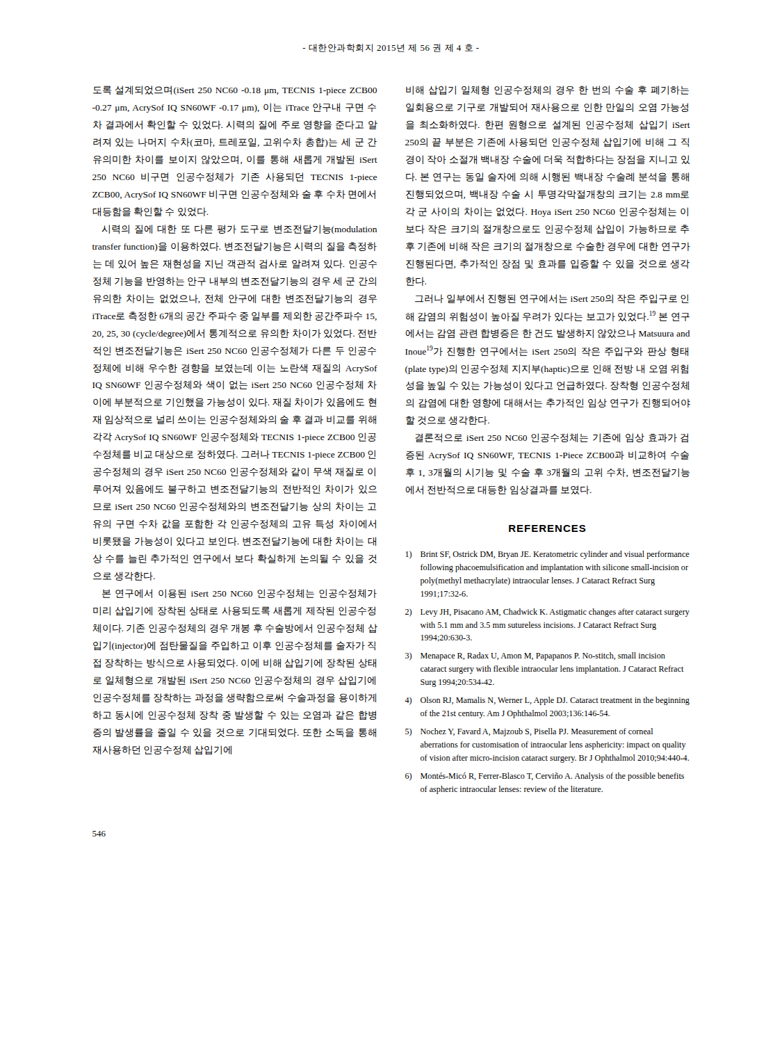- 대한안과학회지 2015년 제 56 권 제 4 호 -
도록 설계되었으며(iSert 250 NC60 -0.18 μm, TECNIS 1-piece ZCB00 -0.27 μm, AcrySof IQ SN60WF -0.17 μm), 이는 iTrace 안구내 구면 수차 결과에서 확인할 수 있었다. 시력의 질에 주로 영향을 준다고 알려져 있는 나머지 수차(코마, 트레포일, 고위수차 총합)는 세 군 간 유의미한 차이를 보이지 않았으며, 이를 통해 새롭게 개발된 iSert 250 NC60 비구면 인공수정체가 기존 사용되던 TECNIS 1-piece ZCB00, AcrySof IQ SN60WF 비구면 인공수정체와 술 후 수차 면에서 대등함을 확인할 수 있었다.
시력의 질에 대한 또 다른 평가 도구로 변조전달기능(modulation transfer function)을 이용하였다. 변조전달기능은 시력의 질을 측정하는 데 있어 높은 재현성을 지닌 객관적 검사로 알려져 있다. 인공수정체 기능을 반영하는 안구 내부의 변조전달기능의 경우 세 군 간의 유의한 차이는 없었으나, 전체 안구에 대한 변조전달기능의 경우 iTrace로 측정한 6개의 공간 주파수 중 일부를 제외한 공간주파수 15, 20, 25, 30 (cycle/degree)에서 통계적으로 유의한 차이가 있었다. 전반적인 변조전달기능은 iSert 250 NC60 인공수정체가 다른 두 인공수정체에 비해 우수한 경향을 보였는데 이는 노란색 재질의 AcrySof IQ SN60WF 인공수정체와 색이 없는 iSert 250 NC60 인공수정체 차이에 부분적으로 기인했을 가능성이 있다. 재질 차이가 있음에도 현재 임상적으로 널리 쓰이는 인공수정체와의 술 후 결과 비교를 위해 각각 AcrySof IQ SN60WF 인공수정체와 TECNIS 1-piece ZCB00 인공수정체를 비교 대상으로 정하였다. 그러나 TECNIS 1-piece ZCB00 인공수정체의 경우 iSert 250 NC60 인공수정체와 같이 무색 재질로 이루어져 있음에도 불구하고 변조전달기능의 전반적인 차이가 있으므로 iSert 250 NC60 인공수정체와의 변조전달기능 상의 차이는 고유의 구면 수차 값을 포함한 각 인공수정체의 고유 특성 차이에서 비롯됐을 가능성이 있다고 보인다. 변조전달기능에 대한 차이는 대상 수를 늘린 추가적인 연구에서 보다 확실하게 논의될 수 있을 것으로 생각한다.
본 연구에서 이용된 iSert 250 NC60 인공수정체는 인공수정체가 미리 삽입기에 장착된 상태로 사용되도록 새롭게 제작된 인공수정체이다. 기존 인공수정체의 경우 개봉 후 수술방에서 인공수정체 삽입기(injector)에 점탄물질을 주입하고 이후 인공수정체를 술자가 직접 장착하는 방식으로 사용되었다. 이에 비해 삽입기에 장착된 상태로 일체형으로 개발된 iSert 250 NC60 인공수정체의 경우 삽입기에 인공수정체를 장착하는 과정을 생략함으로써 수술과정을 용이하게 하고 동시에 인공수정체 장착 중 발생할 수 있는 오염과 같은 합병증의 발생률을 줄일 수 있을 것으로 기대되었다. 또한 소독을 통해 재사용하던 인공수정체 삽입기에
비해 삽입기 일체형 인공수정체의 경우 한 번의 수술 후 폐기하는 일회용으로 기구로 개발되어 재사용으로 인한 만일의 오염 가능성을 최소화하였다. 한편 원형으로 설계된 인공수정체 삽입기 iSert 250의 끝 부분은 기존에 사용되던 인공수정체 삽입기에 비해 그 직경이 작아 소절개 백내장 수술에 더욱 적합하다는 장점을 지니고 있다. 본 연구는 동일 술자에 의해 시행된 백내장 수술례 분석을 통해 진행되었으며, 백내장 수술 시 투명각막절개창의 크기는 2.8 mm로 각 군 사이의 차이는 없었다. Hoya iSert 250 NC60 인공수정체는 이보다 작은 크기의 절개창으로도 인공수정체 삽입이 가능하므로 추후 기존에 비해 작은 크기의 절개창으로 수술한 경우에 대한 연구가 진행된다면, 추가적인 장점 및 효과를 입증할 수 있을 것으로 생각한다.
그러나 일부에서 진행된 연구에서는 iSert 250의 작은 주입구로 인해 감염의 위험성이 높아질 우려가 있다는 보고가 있었다.19 본 연구에서는 감염 관련 합병증은 한 건도 발생하지 않았으나 Matsuura and Inoue19가 진행한 연구에서는 iSert 250의 작은 주입구와 판상 형태(plate type)의 인공수정체 지지부(haptic)으로 인해 전방 내 오염 위험성을 높일 수 있는 가능성이 있다고 언급하였다. 장착형 인공수정체의 감염에 대한 영향에 대해서는 추가적인 임상 연구가 진행되어야 할 것으로 생각한다.
결론적으로 iSert 250 NC60 인공수정체는 기존에 임상 효과가 검증된 AcrySof IQ SN60WF, TECNIS 1-Piece ZCB00과 비교하여 수술 후 1, 3개월의 시기능 및 수술 후 3개월의 고위 수차, 변조전달기능에서 전반적으로 대등한 임상결과를 보였다.
REFERENCES
Brint SF, Ostrick DM, Bryan JE. Keratometric cylinder and visual performance following phacoemulsification and implantation with silicone small-incision or poly(methyl methacrylate) intraocular lenses. J Cataract Refract Surg 1991;17:32-6.
Levy JH, Pisacano AM, Chadwick K. Astigmatic changes after cataract surgery with 5.1 mm and 3.5 mm sutureless incisions. J Cataract Refract Surg 1994;20:630-3.
Menapace R, Radax U, Amon M, Papapanos P. No-stitch, small incision cataract surgery with flexible intraocular lens implantation. J Cataract Refract Surg 1994;20:534-42.
Olson RJ, Mamalis N, Werner L, Apple DJ. Cataract treatment in the beginning of the 21st century. Am J Ophthalmol 2003;136:146-54.
Nochez Y, Favard A, Majzoub S, Pisella PJ. Measurement of corneal aberrations for customisation of intraocular lens asphericity: impact on quality of vision after micro-incision cataract surgery. Br J Ophthalmol 2010;94:440-4.
Montés-Micó R, Ferrer-Blasco T, Cerviño A. Analysis of the possible benefits of aspheric intraocular lenses: review of the literature.
546